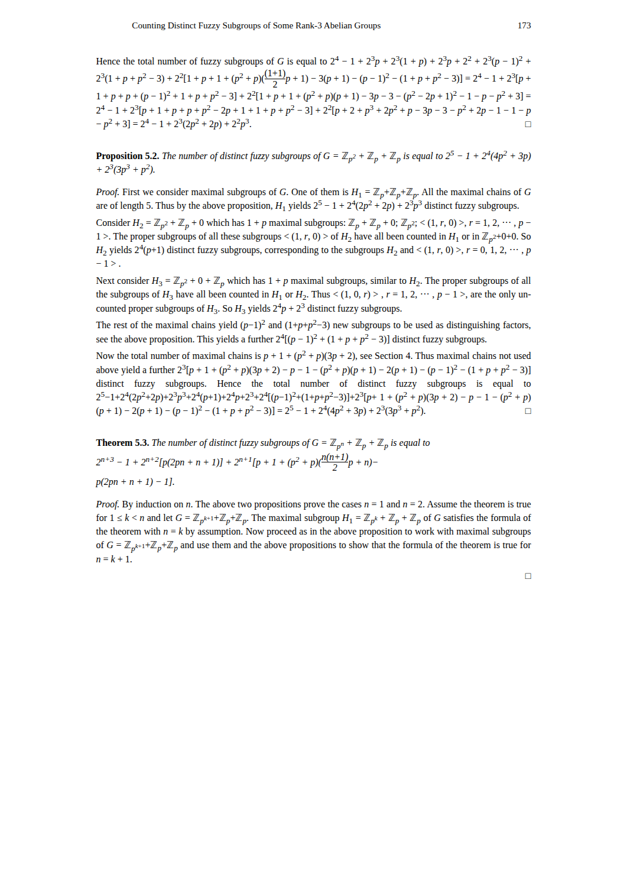Counting Distinct Fuzzy Subgroups of Some Rank-3 Abelian Groups 173
Hence the total number of fuzzy subgroups of G is equal to 24 − 1 + 23p + 23(1 + p) + 23p + 22 + 23(p − 1)2 + 23(1 + p + p2 − 3) + 22[1 + p + 1 + (p2 + p)((1+1) 2 p + 1) − 3(p + 1) − (p − 1)2 − (1 + p + p2 − 3)] = 24 − 1 + 23[p + 1 + p + p + (p − 1)2 + 1 + p + p2 − 3] + 22[1 + p + 1 + (p2 + p)(p + 1) − 3p − 3 − (p2 − 2p + 1)2 − 1 − p − p2 + 3] = 24 − 1 + 23[p + 1 + p + p + p2 − 2p + 1 + 1 + p + p2 − 3] + 22[p + 2 + p3 + 2p2 + p − 3p − 3 − p2 + 2p − 1 − 1 − p − p2 + 3] = 24 − 1 + 23(2p2 + 2p) + 22p3. □
Proposition 5.2. The number of distinct fuzzy subgroups of G = ℤp2 + ℤp + ℤp is equal to 25 − 1 + 24(4p2 + 3p) + 23(3p3 + p2).
Proof. First we consider maximal subgroups of G. One of them is H1 = ℤp+ℤp+ℤp. All the maximal chains of G are of length 5. Thus by the above proposition, H1 yields 25 − 1 + 24(2p2 + 2p) + 23p3 distinct fuzzy subgroups.
Consider H2 = ℤp2 + ℤp + 0 which has 1 + p maximal subgroups: ℤp + ℤp + 0; ℤp2; < (1, r, 0) >, r = 1, 2, ··· , p − 1 >. The proper subgroups of all these subgroups < (1, r, 0) > of H2 have all been counted in H1 or in ℤp2+0+0. So H2 yields 24(p+1) distinct fuzzy subgroups, corresponding to the subgroups H2 and < (1, r, 0) >, r = 0, 1, 2, ··· , p − 1 > .
Next consider H3 = ℤp2 + 0 + ℤp which has 1 + p maximal subgroups, similar to H2. The proper subgroups of all the subgroups of H3 have all been counted in H1 or H2. Thus < (1, 0, r) > , r = 1, 2, ··· , p − 1 >, are the only uncounted proper subgroups of H3. So H3 yields 24p + 23 distinct fuzzy subgroups.
The rest of the maximal chains yield (p−1)2 and (1+p+p2−3) new subgroups to be used as distinguishing factors, see the above proposition. This yields a further 24[(p − 1)2 + (1 + p + p2 − 3)] distinct fuzzy subgroups.
Now the total number of maximal chains is p + 1 + (p2 + p)(3p + 2), see Section 4. Thus maximal chains not used above yield a further 23[p + 1 + (p2 + p)(3p + 2) − p − 1 − (p2 + p)(p + 1) − 2(p + 1) − (p − 1)2 − (1 + p + p2 − 3)] distinct fuzzy subgroups. Hence the total number of distinct fuzzy subgroups is equal to 25−1+24(2p2+2p)+23p3+24(p+1)+24p+23+24[(p−1)2+(1+p+p2−3)]+23[p+ 1 + (p2 + p)(3p + 2) − p − 1 − (p2 + p)(p + 1) − 2(p + 1) − (p − 1)2 − (1 + p + p2 − 3)] = 25 − 1 + 24(4p2 + 3p) + 23(3p3 + p2). □
Theorem 5.3. The number of distinct fuzzy subgroups of G = ℤpn + ℤp + ℤp is equal to
2n+3 − 1 + 2n+2[p(2pn + n + 1)] + 2n+1[p + 1 + (p2 + p)(n(n+1) 2 p + n)−
p(2pn + n + 1) − 1].
Proof. By induction on n. The above two propositions prove the cases n = 1 and n = 2. Assume the theorem is true for 1 ≤ k < n and let G = ℤpk+1+ℤp+ℤp. The maximal subgroup H1 = ℤpk + ℤp + ℤp of G satisfies the formula of the theorem with n = k by assumption. Now proceed as in the above proposition to work with maximal subgroups of G = ℤpk+1+ℤp+ℤp and use them and the above propositions to show that the formula of the theorem is true for n = k + 1.
□